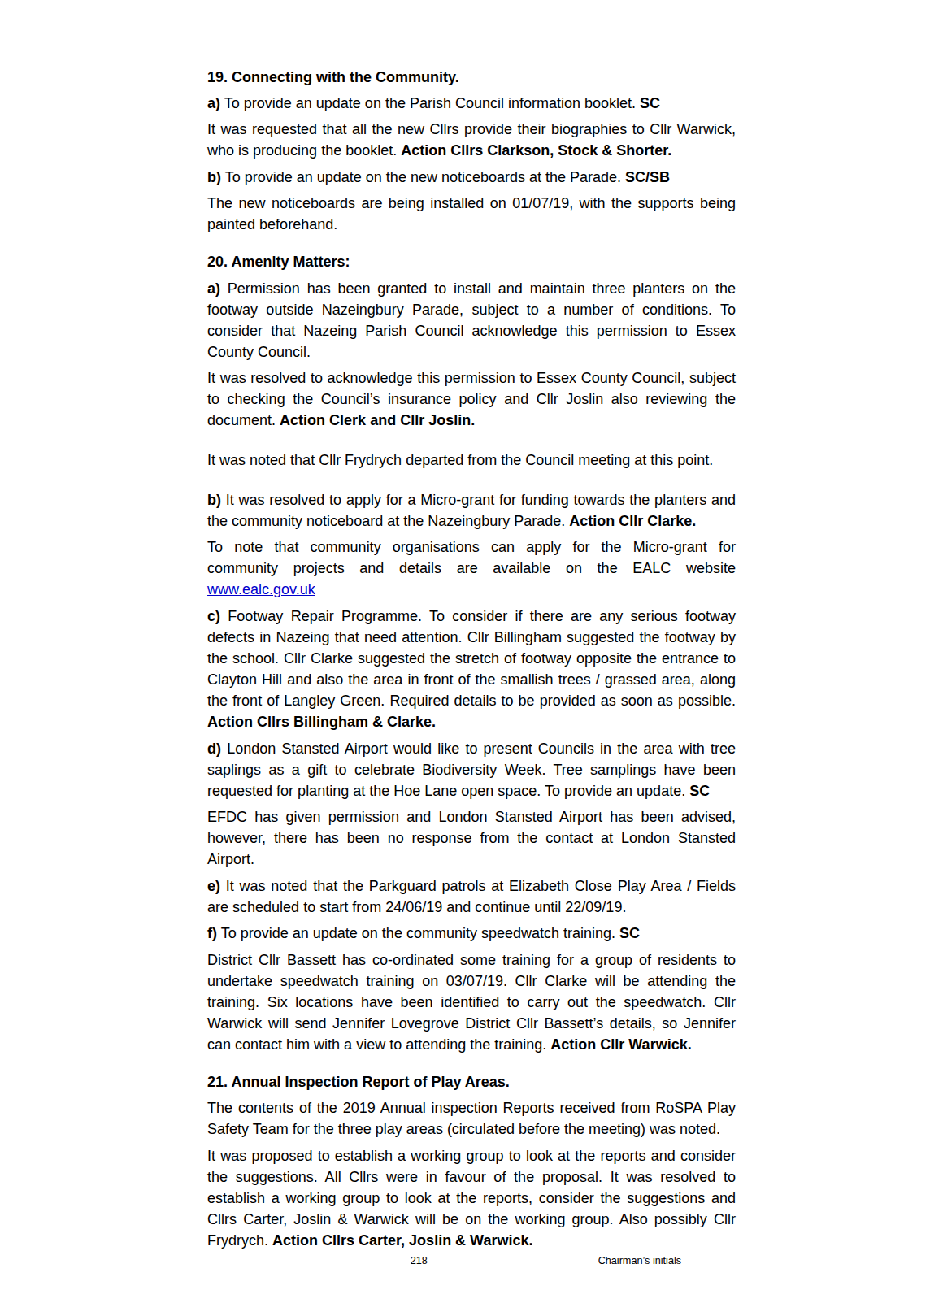19. Connecting with the Community.
a) To provide an update on the Parish Council information booklet. SC
It was requested that all the new Cllrs provide their biographies to Cllr Warwick, who is producing the booklet. Action Cllrs Clarkson, Stock & Shorter.
b) To provide an update on the new noticeboards at the Parade. SC/SB
The new noticeboards are being installed on 01/07/19, with the supports being painted beforehand.
20. Amenity Matters:
a) Permission has been granted to install and maintain three planters on the footway outside Nazeingbury Parade, subject to a number of conditions. To consider that Nazeing Parish Council acknowledge this permission to Essex County Council.
It was resolved to acknowledge this permission to Essex County Council, subject to checking the Council’s insurance policy and Cllr Joslin also reviewing the document. Action Clerk and Cllr Joslin.
It was noted that Cllr Frydrych departed from the Council meeting at this point.
b) It was resolved to apply for a Micro-grant for funding towards the planters and the community noticeboard at the Nazeingbury Parade. Action Cllr Clarke.
To note that community organisations can apply for the Micro-grant for community projects and details are available on the EALC website www.ealc.gov.uk
c) Footway Repair Programme. To consider if there are any serious footway defects in Nazeing that need attention. Cllr Billingham suggested the footway by the school. Cllr Clarke suggested the stretch of footway opposite the entrance to Clayton Hill and also the area in front of the smallish trees / grassed area, along the front of Langley Green. Required details to be provided as soon as possible. Action Cllrs Billingham & Clarke.
d) London Stansted Airport would like to present Councils in the area with tree saplings as a gift to celebrate Biodiversity Week. Tree samplings have been requested for planting at the Hoe Lane open space. To provide an update. SC
EFDC has given permission and London Stansted Airport has been advised, however, there has been no response from the contact at London Stansted Airport.
e) It was noted that the Parkguard patrols at Elizabeth Close Play Area / Fields are scheduled to start from 24/06/19 and continue until 22/09/19.
f) To provide an update on the community speedwatch training. SC
District Cllr Bassett has co-ordinated some training for a group of residents to undertake speedwatch training on 03/07/19. Cllr Clarke will be attending the training. Six locations have been identified to carry out the speedwatch. Cllr Warwick will send Jennifer Lovegrove District Cllr Bassett’s details, so Jennifer can contact him with a view to attending the training. Action Cllr Warwick.
21. Annual Inspection Report of Play Areas.
The contents of the 2019 Annual inspection Reports received from RoSPA Play Safety Team for the three play areas (circulated before the meeting) was noted.
It was proposed to establish a working group to look at the reports and consider the suggestions. All Cllrs were in favour of the proposal. It was resolved to establish a working group to look at the reports, consider the suggestions and Cllrs Carter, Joslin & Warwick will be on the working group. Also possibly Cllr Frydrych. Action Cllrs Carter, Joslin & Warwick.
218 Chairman’s initials _________